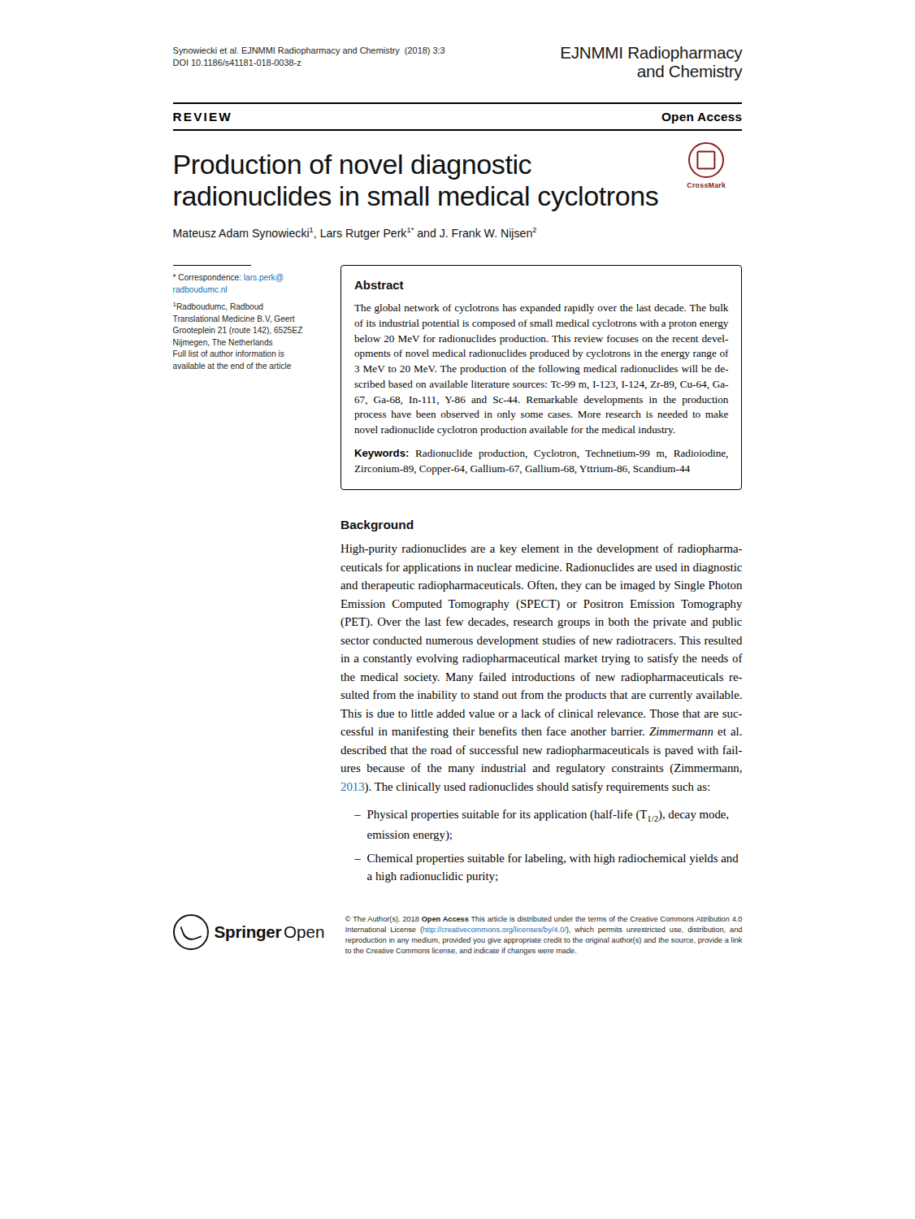Synowiecki et al. EJNMMI Radiopharmacy and Chemistry (2018) 3:3
DOI 10.1186/s41181-018-0038-z
EJNMMI Radiopharmacy
and Chemistry
REVIEW
Open Access
CrossMark
Production of novel diagnostic
radionuclides in small medical cyclotrons
Mateusz Adam Synowiecki1, Lars Rutger Perk1* and J. Frank W. Nijsen2
* Correspondence: lars.perk@
radboudumc.nl
1Radboudumc, Radboud
Translational Medicine B.V, Geert
Grooteplein 21 (route 142), 6525EZ
Nijmegen, The Netherlands
Full list of author information is
available at the end of the article
Abstract
The global network of cyclotrons has expanded rapidly over the last decade. The bulk of its industrial potential is composed of small medical cyclotrons with a proton energy below 20 MeV for radionuclides production. This review focuses on the recent developments of novel medical radionuclides produced by cyclotrons in the energy range of 3 MeV to 20 MeV. The production of the following medical radionuclides will be described based on available literature sources: Tc-99 m, I-123, I-124, Zr-89, Cu-64, Ga-67, Ga-68, In-111, Y-86 and Sc-44. Remarkable developments in the production process have been observed in only some cases. More research is needed to make novel radionuclide cyclotron production available for the medical industry.
Keywords: Radionuclide production, Cyclotron, Technetium-99 m, Radioiodine, Zirconium-89, Copper-64, Gallium-67, Gallium-68, Yttrium-86, Scandium-44
Background
High-purity radionuclides are a key element in the development of radiopharmaceuticals for applications in nuclear medicine. Radionuclides are used in diagnostic and therapeutic radiopharmaceuticals. Often, they can be imaged by Single Photon Emission Computed Tomography (SPECT) or Positron Emission Tomography (PET). Over the last few decades, research groups in both the private and public sector conducted numerous development studies of new radiotracers. This resulted in a constantly evolving radiopharmaceutical market trying to satisfy the needs of the medical society. Many failed introductions of new radiopharmaceuticals resulted from the inability to stand out from the products that are currently available. This is due to little added value or a lack of clinical relevance. Those that are successful in manifesting their benefits then face another barrier. Zimmermann et al. described that the road of successful new radiopharmaceuticals is paved with failures because of the many industrial and regulatory constraints (Zimmermann, 2013). The clinically used radionuclides should satisfy requirements such as:
Physical properties suitable for its application (half-life (T1/2), decay mode, emission energy);
Chemical properties suitable for labeling, with high radiochemical yields and a high radionuclidic purity;
Springer Open
© The Author(s). 2018 Open Access This article is distributed under the terms of the Creative Commons Attribution 4.0 International License (http://creativecommons.org/licenses/by/4.0/), which permits unrestricted use, distribution, and reproduction in any medium, provided you give appropriate credit to the original author(s) and the source, provide a link to the Creative Commons license, and indicate if changes were made.